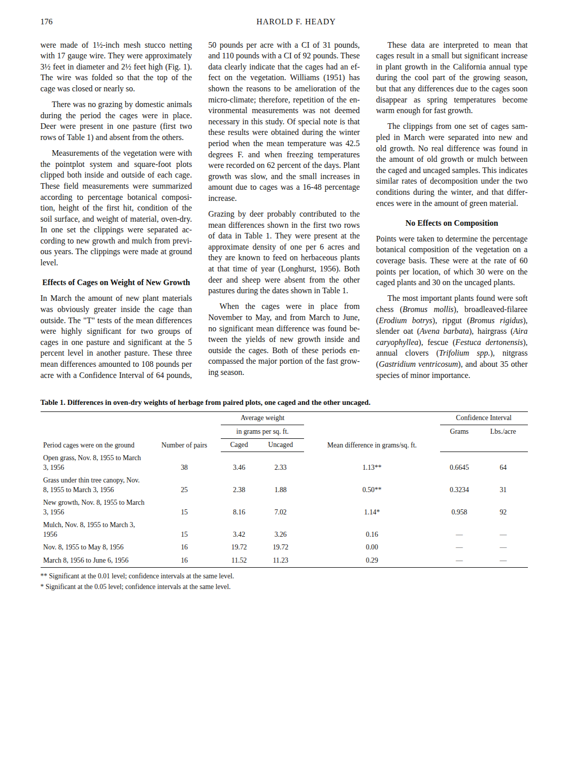176 HAROLD F. HEADY
were made of 1½-inch mesh stucco netting with 17 gauge wire. They were approximately 3½ feet in diameter and 2½ feet high (Fig. 1). The wire was folded so that the top of the cage was closed or nearly so.
There was no grazing by domestic animals during the period the cages were in place. Deer were present in one pasture (first two rows of Table 1) and absent from the others.
Measurements of the vegetation were with the pointplot system and square-foot plots clipped both inside and outside of each cage. These field measurements were summarized according to percentage botanical composition, height of the first hit, condition of the soil surface, and weight of material, oven-dry. In one set the clippings were separated according to new growth and mulch from previous years. The clippings were made at ground level.
Effects of Cages on Weight of New Growth
In March the amount of new plant materials was obviously greater inside the cage than outside. The "T" tests of the mean differences were highly significant for two groups of cages in one pasture and significant at the 5 percent level in another pasture. These three mean differences amounted to 108 pounds per acre with a Confidence Interval of 64 pounds, 50 pounds per acre with a CI of 31 pounds, and 110 pounds with a CI of 92 pounds. These data clearly indicate that the cages had an effect on the vegetation. Williams (1951) has shown the reasons to be amelioration of the micro-climate; therefore, repetition of the environmental measurements was not deemed necessary in this study. Of special note is that these results were obtained during the winter period when the mean temperature was 42.5 degrees F. and when freezing temperatures were recorded on 62 percent of the days. Plant growth was slow, and the small increases in amount due to cages was a 16-48 percentage increase.
Grazing by deer probably contributed to the mean differences shown in the first two rows of data in Table 1. They were present at the approximate density of one per 6 acres and they are known to feed on herbaceous plants at that time of year (Longhurst, 1956). Both deer and sheep were absent from the other pastures during the dates shown in Table 1.
When the cages were in place from November to May, and from March to June, no significant mean difference was found between the yields of new growth inside and outside the cages. Both of these periods encompassed the major portion of the fast growing season.
These data are interpreted to mean that cages result in a small but significant increase in plant growth in the California annual type during the cool part of the growing season, but that any differences due to the cages soon disappear as spring temperatures become warm enough for fast growth.
The clippings from one set of cages sampled in March were separated into new and old growth. No real difference was found in the amount of old growth or mulch between the caged and uncaged samples. This indicates similar rates of decomposition under the two conditions during the winter, and that differences were in the amount of green material.
No Effects on Composition
Points were taken to determine the percentage botanical composition of the vegetation on a coverage basis. These were at the rate of 60 points per location, of which 30 were on the caged plants and 30 on the uncaged plants.
The most important plants found were soft chess (Bromus mollis), broadleaved-filaree (Erodium botrys), ripgut (Bromus rigidus), slender oat (Avena barbata), hairgrass (Aira caryophyllea), fescue (Festuca dertonensis), annual clovers (Trifolium spp.), nitgrass (Gastridium ventricosum), and about 35 other species of minor importance.
Table 1. Differences in oven-dry weights of herbage from paired plots, one caged and the other uncaged.
| Period cages were on the ground | Number of pairs | Average weight | Mean difference in grams/sq. ft. | Confidence Interval |
| --- | --- | --- | --- | --- |
| in grams per sq. ft. | Grams | Lbs./acre |
| Caged | Uncaged | | |
| Open grass, Nov. 8, 1955 to March 3, 1956 | 38 | 3.46 | 2.33 | 1.13** | 0.6645 | 64 |
| Grass under thin tree canopy, Nov. 8, 1955 to March 3, 1956 | 25 | 2.38 | 1.88 | 0.50** | 0.3234 | 31 |
| New growth, Nov. 8, 1955 to March 3, 1956 | 15 | 8.16 | 7.02 | 1.14* | 0.958 | 92 |
| Mulch, Nov. 8, 1955 to March 3, 1956 | 15 | 3.42 | 3.26 | 0.16 | — | — |
| Nov. 8, 1955 to May 8, 1956 | 16 | 19.72 | 19.72 | 0.00 | — | — |
| March 8, 1956 to June 6, 1956 | 16 | 11.52 | 11.23 | 0.29 | — | — |
** Significant at the 0.01 level; confidence intervals at the same level.
* Significant at the 0.05 level; confidence intervals at the same level.